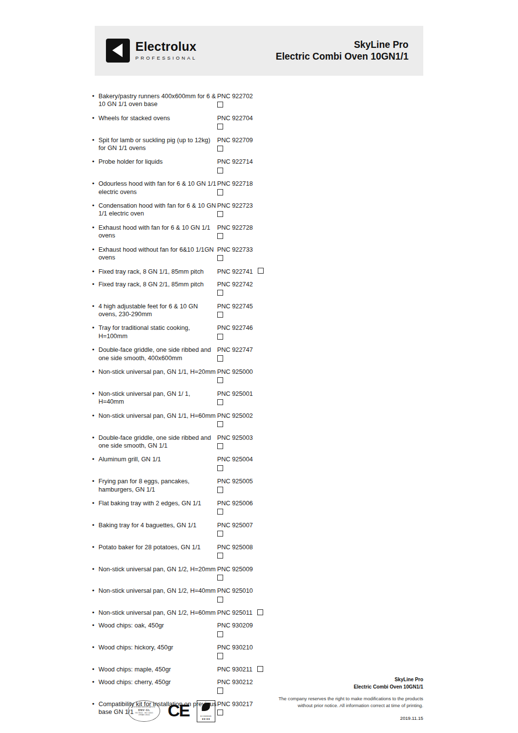Electrolux
PROFESSIONAL
SkyLine Pro
Electric Combi Oven 10GN1/1
| • Bakery/pastry runners 400x600mm for 6 & 10 GN 1/1 oven base | PNC 922702 |
| • Wheels for stacked ovens | PNC 922704 |
| • Spit for lamb or suckling pig (up to 12kg) for GN 1/1 ovens | PNC 922709 |
| • Probe holder for liquids | PNC 922714 |
| • Odourless hood with fan for 6 & 10 GN 1/1 electric ovens | PNC 922718 |
| • Condensation hood with fan for 6 & 10 GN 1/1 electric oven | PNC 922723 |
| • Exhaust hood with fan for 6 & 10 GN 1/1 ovens | PNC 922728 |
| • Exhaust hood without fan for 6&10 1/1GN ovens | PNC 922733 |
| • Fixed tray rack, 8 GN 1/1, 85mm pitch | PNC 922741 |
| • Fixed tray rack, 8 GN 2/1, 85mm pitch | PNC 922742 |
| • 4 high adjustable feet for 6 & 10 GN ovens, 230-290mm | PNC 922745 |
| • Tray for traditional static cooking, H=100mm | PNC 922746 |
| • Double-face griddle, one side ribbed and one side smooth, 400x600mm | PNC 922747 |
| • Non-stick universal pan, GN 1/1, H=20mm | PNC 925000 |
| • Non-stick universal pan, GN 1/ 1, H=40mm | PNC 925001 |
| • Non-stick universal pan, GN 1/1, H=60mm | PNC 925002 |
| • Double-face griddle, one side ribbed and one side smooth, GN 1/1 | PNC 925003 |
| • Aluminum grill, GN 1/1 | PNC 925004 |
| • Frying pan for 8 eggs, pancakes, hamburgers, GN 1/1 | PNC 925005 |
| • Flat baking tray with 2 edges, GN 1/1 | PNC 925006 |
| • Baking tray for 4 baguettes, GN 1/1 | PNC 925007 |
| • Potato baker for 28 potatoes, GN 1/1 | PNC 925008 |
| • Non-stick universal pan, GN 1/2, H=20mm | PNC 925009 |
| • Non-stick universal pan, GN 1/2, H=40mm | PNC 925010 |
| • Non-stick universal pan, GN 1/2, H=60mm | PNC 925011 |
| • Wood chips: oak, 450gr | PNC 930209 |
| • Wood chips: hickory, 450gr | PNC 930210 |
| • Wood chips: maple, 450gr | PNC 930211 |
| • Wood chips: cherry, 450gr | PNC 930212 |
| • Compatibility kit for installation on previous base GN 1/1 | PNC 930217 |
SYSTEM CERTIFICATION
DNV·GL
ISO 9001 · ISO 14001
OHSAS 18001
CE
Ecodesign
★★★★
SkyLine Pro
Electric Combi Oven 10GN1/1
The company reserves the right to make modifications to the products
without prior notice. All information correct at time of printing.
2019.11.15